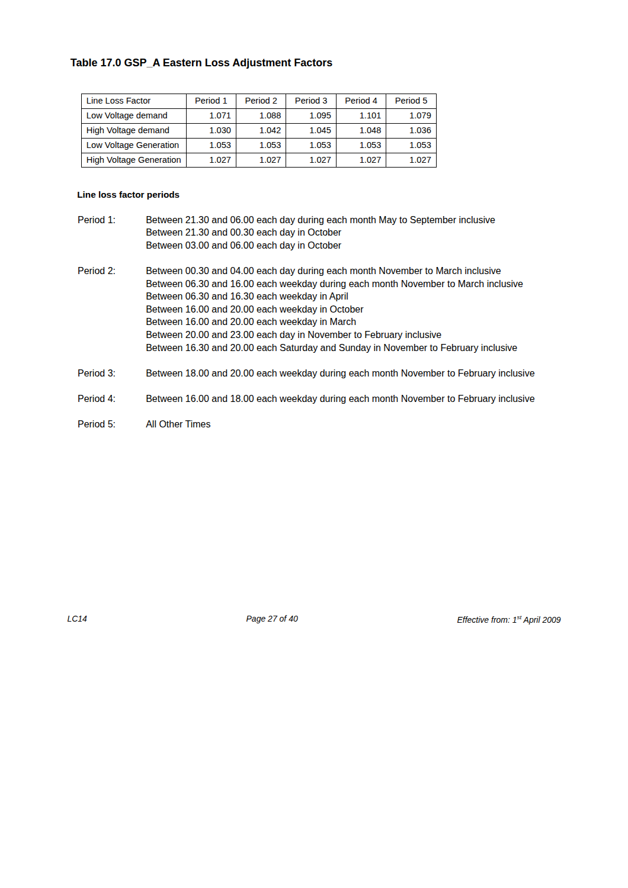Table 17.0 GSP_A Eastern Loss Adjustment Factors
| Line Loss Factor | Period 1 | Period 2 | Period 3 | Period 4 | Period 5 |
| --- | --- | --- | --- | --- | --- |
| Low Voltage demand | 1.071 | 1.088 | 1.095 | 1.101 | 1.079 |
| High Voltage demand | 1.030 | 1.042 | 1.045 | 1.048 | 1.036 |
| Low Voltage Generation | 1.053 | 1.053 | 1.053 | 1.053 | 1.053 |
| High Voltage Generation | 1.027 | 1.027 | 1.027 | 1.027 | 1.027 |
Line loss factor periods
Period 1:
Between 21.30 and 06.00 each day during each month May to September inclusive
Between 21.30 and 00.30 each day in October
Between 03.00 and 06.00 each day in October
Period 2:
Between 00.30 and 04.00 each day during each month November to March inclusive
Between 06.30 and 16.00 each weekday during each month November to March inclusive
Between 06.30 and 16.30 each weekday in April
Between 16.00 and 20.00 each weekday in October
Between 16.00 and 20.00 each weekday in March
Between 20.00 and 23.00 each day in November to February inclusive
Between 16.30 and 20.00 each Saturday and Sunday in November to February inclusive
Period 3:
Between 18.00 and 20.00 each weekday during each month November to February inclusive
Period 4:
Between 16.00 and 18.00 each weekday during each month November to February inclusive
Period 5:
All Other Times
LC14 Page 27 of 40 Effective from: 1st April 2009